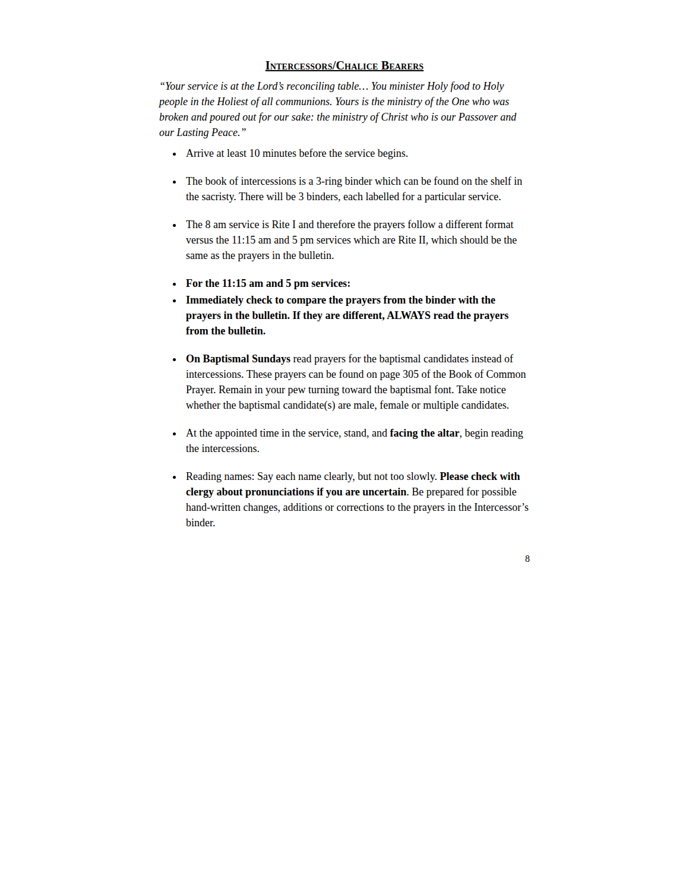Intercessors/Chalice Bearers
“Your service is at the Lord’s reconciling table… You minister Holy food to Holy people in the Holiest of all communions. Yours is the ministry of the One who was broken and poured out for our sake: the ministry of Christ who is our Passover and our Lasting Peace.”
Arrive at least 10 minutes before the service begins.
The book of intercessions is a 3-ring binder which can be found on the shelf in the sacristy. There will be 3 binders, each labelled for a particular service.
The 8 am service is Rite I and therefore the prayers follow a different format versus the 11:15 am and 5 pm services which are Rite II, which should be the same as the prayers in the bulletin.
For the 11:15 am and 5 pm services:
Immediately check to compare the prayers from the binder with the prayers in the bulletin. If they are different, ALWAYS read the prayers from the bulletin.
On Baptismal Sundays read prayers for the baptismal candidates instead of intercessions. These prayers can be found on page 305 of the Book of Common Prayer. Remain in your pew turning toward the baptismal font. Take notice whether the baptismal candidate(s) are male, female or multiple candidates.
At the appointed time in the service, stand, and facing the altar, begin reading the intercessions.
Reading names: Say each name clearly, but not too slowly. Please check with clergy about pronunciations if you are uncertain. Be prepared for possible hand-written changes, additions or corrections to the prayers in the Intercessor’s binder.
8